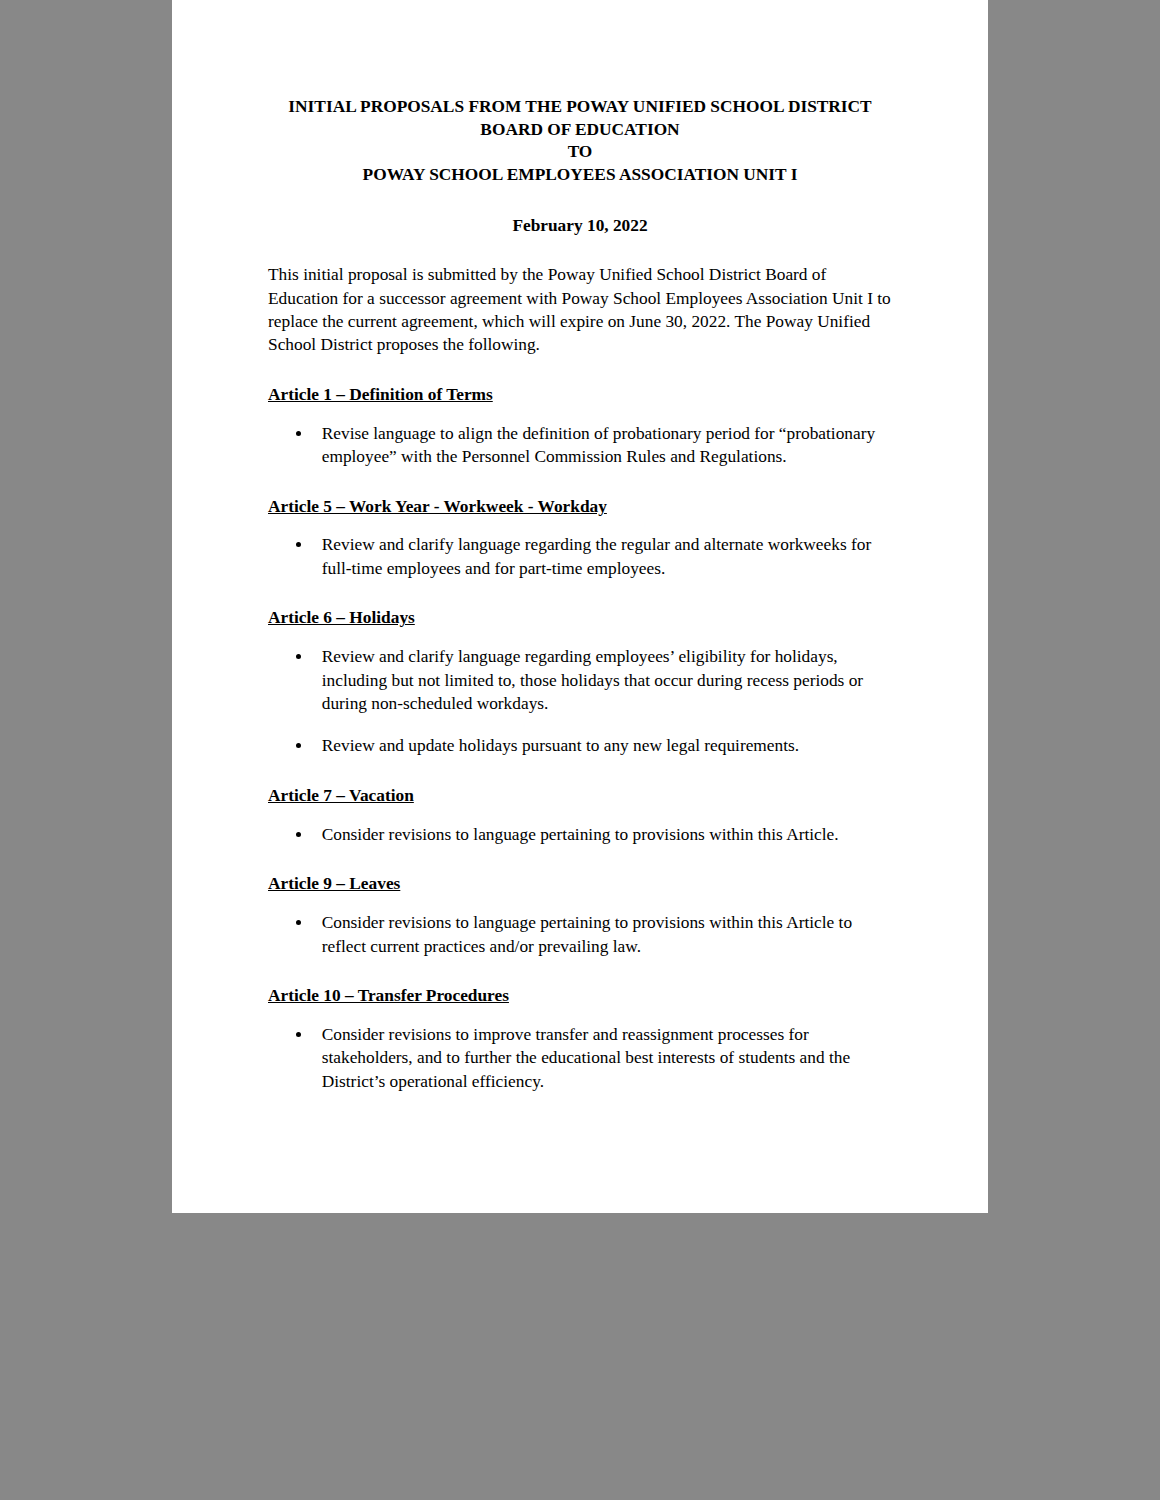Initial Proposals from the Poway Unified School District
Board of Education
to
Poway School Employees Association Unit I
February 10, 2022
This initial proposal is submitted by the Poway Unified School District Board of Education for a successor agreement with Poway School Employees Association Unit I to replace the current agreement, which will expire on June 30, 2022. The Poway Unified School District proposes the following.
Article 1 – Definition of Terms
Revise language to align the definition of probationary period for “probationary employee” with the Personnel Commission Rules and Regulations.
Article 5 – Work Year - Workweek - Workday
Review and clarify language regarding the regular and alternate workweeks for full-time employees and for part-time employees.
Article 6 – Holidays
Review and clarify language regarding employees’ eligibility for holidays, including but not limited to, those holidays that occur during recess periods or during non-scheduled workdays.
Review and update holidays pursuant to any new legal requirements.
Article 7 – Vacation
Consider revisions to language pertaining to provisions within this Article.
Article 9 – Leaves
Consider revisions to language pertaining to provisions within this Article to reflect current practices and/or prevailing law.
Article 10 – Transfer Procedures
Consider revisions to improve transfer and reassignment processes for stakeholders, and to further the educational best interests of students and the District’s operational efficiency.